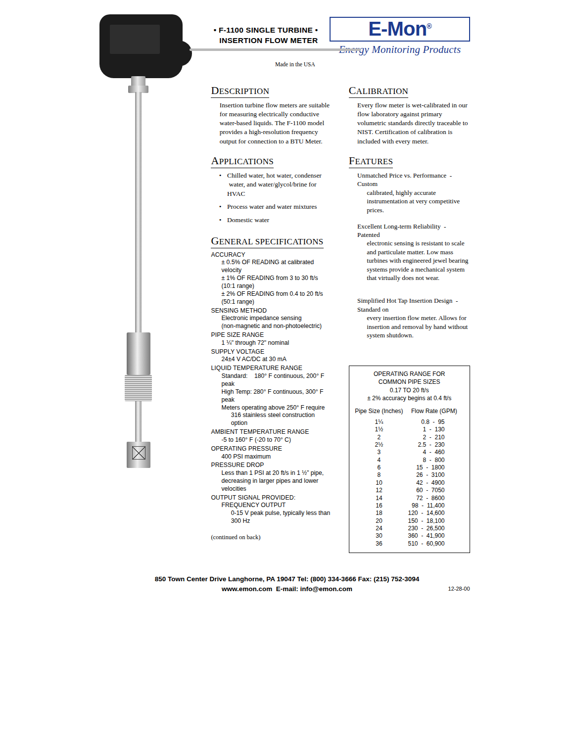• F-1100 SINGLE TURBINE •
INSERTION FLOW METER
E-Mon®
Energy Monitoring Products
Made in the USA
DESCRIPTION
Insertion turbine flow meters are suitable for measuring electrically conductive water-based liquids. The F-1100 model provides a high-resolution frequency output for connection to a BTU Meter.
APPLICATIONS
Chilled water, hot water, condenser
water, and water/glycol/brine for HVAC
Process water and water mixtures
Domestic water
GENERAL SPECIFICATIONS
ACCURACY ± 0.5% OF READING at calibrated velocity ± 1% OF READING from 3 to 30 ft/s (10:1 range) ± 2% OF READING from 0.4 to 20 ft/s (50:1 range)
SENSING METHOD Electronic impedance sensing (non-magnetic and non-photoelectric)
PIPE SIZE RANGE 1 ¼" through 72" nominal
SUPPLY VOLTAGE 24±4 V AC/DC at 30 mA
LIQUID TEMPERATURE RANGE Standard: 180° F continuous, 200° F peak High Temp: 280° F continuous, 300° F peak Meters operating above 250° F require 316 stainless steel construction option
AMBIENT TEMPERATURE RANGE -5 to 160° F (-20 to 70° C)
OPERATING PRESSURE 400 PSI maximum
PRESSURE DROP Less than 1 PSI at 20 ft/s in 1 ½” pipe, decreasing in larger pipes and lower velocities
OUTPUT SIGNAL PROVIDED: FREQUENCY OUTPUT 0-15 V peak pulse, typically less than 300 Hz
(continued on back)
CALIBRATION
Every flow meter is wet-calibrated in our flow laboratory against primary volumetric standards directly traceable to NIST. Certification of calibration is included with every meter.
FEATURES
Unmatched Price vs. Performance - Custom calibrated, highly accurate instrumentation at very competitive prices.
Excellent Long-term Reliability - Patented electronic sensing is resistant to scale and particulate matter. Low mass turbines with engineered jewel bearing systems provide a mechanical system that virtually does not wear.
Simplified Hot Tap Insertion Design - Standard on every insertion flow meter. Allows for insertion and removal by hand without system shutdown.
OPERATING RANGE FOR
COMMON PIPE SIZES
0.17 TO 20 ft/s
± 2% accuracy begins at 0.4 ft/s
| Pipe Size (Inches) | Flow Rate (GPM) |
| --- | --- |
| 1¼ | 0.8 - 95 |
| 1½ | 1 - 130 |
| 2 | 2 - 210 |
| 2½ | 2.5 - 230 |
| 3 | 4 - 460 |
| 4 | 8 - 800 |
| 6 | 15 - 1800 |
| 8 | 26 - 3100 |
| 10 | 42 - 4900 |
| 12 | 60 - 7050 |
| 14 | 72 - 8600 |
| 16 | 98 - 11,400 |
| 18 | 120 - 14,600 |
| 20 | 150 - 18,100 |
| 24 | 230 - 26,500 |
| 30 | 360 - 41,900 |
| 36 | 510 - 60,900 |
850 Town Center Drive Langhorne, PA 19047 Tel: (800) 334-3666 Fax: (215) 752-3094
www.emon.com E-mail: info@emon.com 12-28-00